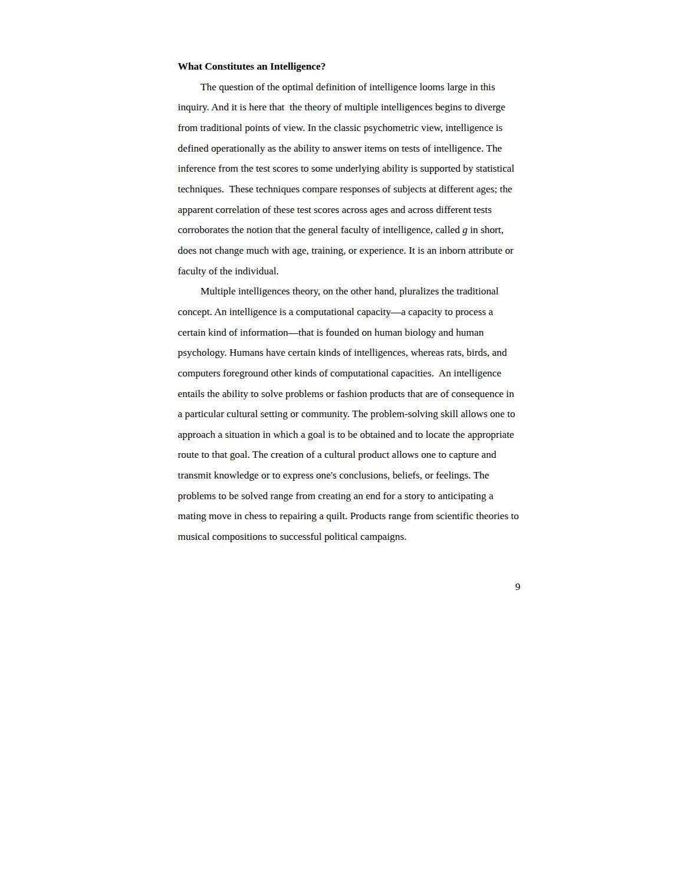What Constitutes an Intelligence?
The question of the optimal definition of intelligence looms large in this inquiry. And it is here that the theory of multiple intelligences begins to diverge from traditional points of view. In the classic psychometric view, intelligence is defined operationally as the ability to answer items on tests of intelligence. The inference from the test scores to some underlying ability is supported by statistical techniques. These techniques compare responses of subjects at different ages; the apparent correlation of these test scores across ages and across different tests corroborates the notion that the general faculty of intelligence, called g in short, does not change much with age, training, or experience. It is an inborn attribute or faculty of the individual.
Multiple intelligences theory, on the other hand, pluralizes the traditional concept. An intelligence is a computational capacity—a capacity to process a certain kind of information—that is founded on human biology and human psychology. Humans have certain kinds of intelligences, whereas rats, birds, and computers foreground other kinds of computational capacities. An intelligence entails the ability to solve problems or fashion products that are of consequence in a particular cultural setting or community. The problem-solving skill allows one to approach a situation in which a goal is to be obtained and to locate the appropriate route to that goal. The creation of a cultural product allows one to capture and transmit knowledge or to express one's conclusions, beliefs, or feelings. The problems to be solved range from creating an end for a story to anticipating a mating move in chess to repairing a quilt. Products range from scientific theories to musical compositions to successful political campaigns.
9